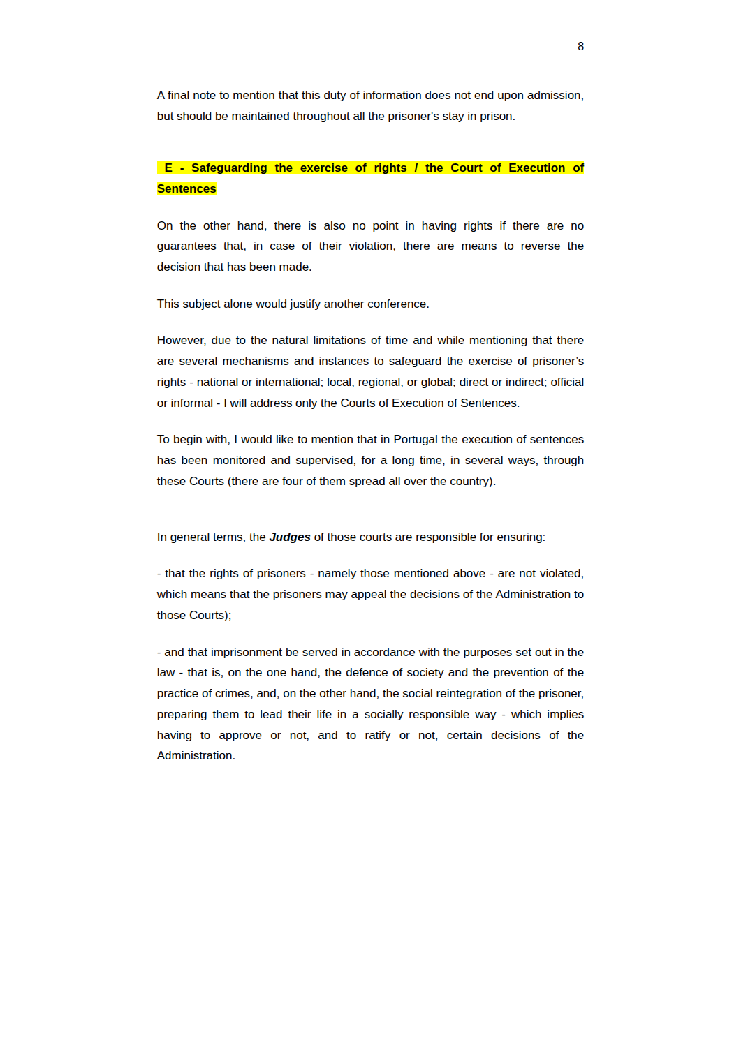8
A final note to mention that this duty of information does not end upon admission, but should be maintained throughout all the prisoner's stay in prison.
E - Safeguarding the exercise of rights / the Court of Execution of Sentences
On the other hand, there is also no point in having rights if there are no guarantees that, in case of their violation, there are means to reverse the decision that has been made.
This subject alone would justify another conference.
However, due to the natural limitations of time and while mentioning that there are several mechanisms and instances to safeguard the exercise of prisoner’s rights - national or international; local, regional, or global; direct or indirect; official or informal - I will address only the Courts of Execution of Sentences.
To begin with, I would like to mention that in Portugal the execution of sentences has been monitored and supervised, for a long time, in several ways, through these Courts (there are four of them spread all over the country).
In general terms, the Judges of those courts are responsible for ensuring:
- that the rights of prisoners - namely those mentioned above - are not violated, which means that the prisoners may appeal the decisions of the Administration to those Courts);
- and that imprisonment be served in accordance with the purposes set out in the law - that is, on the one hand, the defence of society and the prevention of the practice of crimes, and, on the other hand, the social reintegration of the prisoner, preparing them to lead their life in a socially responsible way - which implies having to approve or not, and to ratify or not, certain decisions of the Administration.